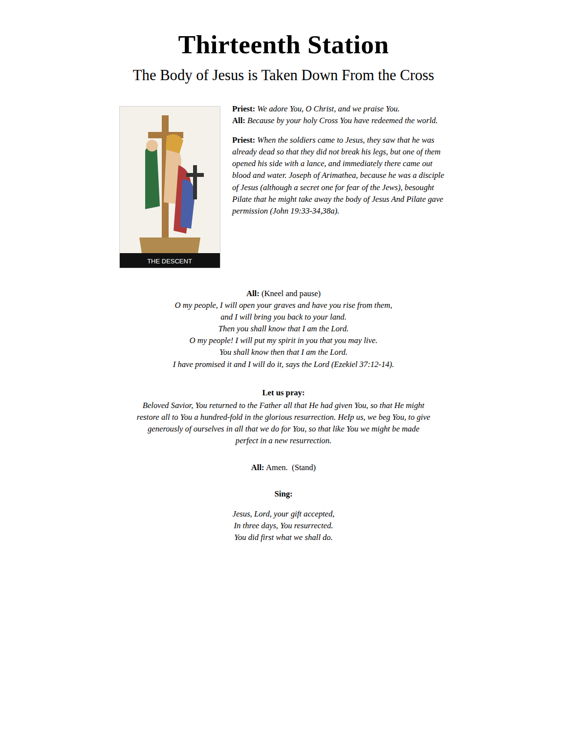Thirteenth Station
The Body of Jesus is Taken Down From the Cross
Priest: We adore You, O Christ, and we praise You.
All: Because by your holy Cross You have redeemed the world.
Priest: When the soldiers came to Jesus, they saw that he was already dead so that they did not break his legs, but one of them opened his side with a lance, and immediately there came out blood and water. Joseph of Arimathea, because he was a disciple of Jesus (although a secret one for fear of the Jews), besought Pilate that he might take away the body of Jesus And Pilate gave permission (John 19:33-34,38a).
All: (Kneel and pause)
O my people, I will open your graves and have you rise from them,
and I will bring you back to your land.
Then you shall know that I am the Lord.
O my people! I will put my spirit in you that you may live.
You shall know then that I am the Lord.
I have promised it and I will do it, says the Lord (Ezekiel 37:12-14).
Let us pray:
Beloved Savior, You returned to the Father all that He had given You, so that He might restore all to You a hundred-fold in the glorious resurrection. HeIp us, we beg You, to give generously of ourselves in all that we do for You, so that like You we might be made perfect in a new resurrection.
All: Amen. (Stand)
Sing:
Jesus, Lord, your gift accepted,
In three days, You resurrected.
You did first what we shall do.